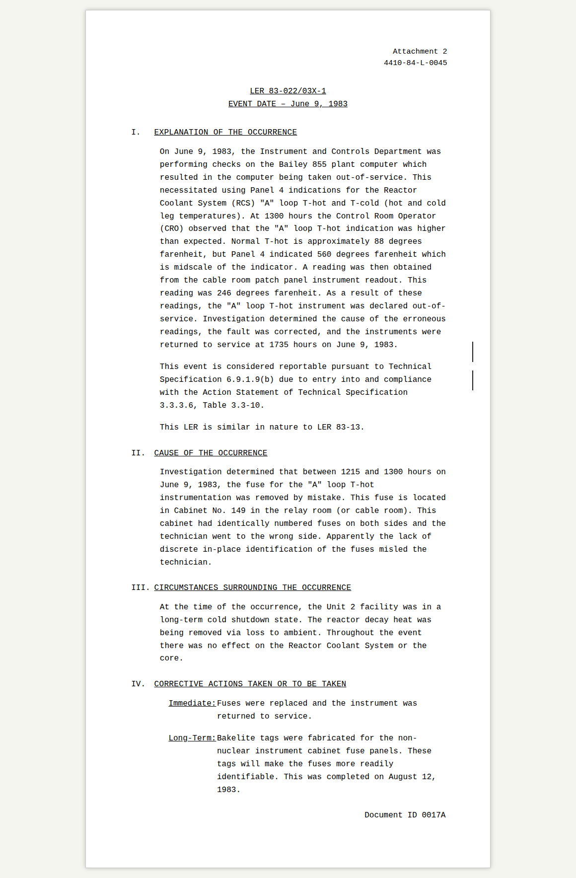Attachment 2
4410-84-L-0045
LER 83-022/03X-1
EVENT DATE – June 9, 1983
I. EXPLANATION OF THE OCCURRENCE
On June 9, 1983, the Instrument and Controls Department was performing checks on the Bailey 855 plant computer which resulted in the computer being taken out-of-service. This necessitated using Panel 4 indications for the Reactor Coolant System (RCS) "A" loop T-hot and T-cold (hot and cold leg temperatures). At 1300 hours the Control Room Operator (CRO) observed that the "A" loop T-hot indication was higher than expected. Normal T-hot is approximately 88 degrees farenheit, but Panel 4 indicated 560 degrees farenheit which is midscale of the indicator. A reading was then obtained from the cable room patch panel instrument readout. This reading was 246 degrees farenheit. As a result of these readings, the "A" loop T-hot instrument was declared out-of-service. Investigation determined the cause of the erroneous readings, the fault was corrected, and the instruments were returned to service at 1735 hours on June 9, 1983.
This event is considered reportable pursuant to Technical Specification 6.9.1.9(b) due to entry into and compliance with the Action Statement of Technical Specification 3.3.3.6, Table 3.3-10.
This LER is similar in nature to LER 83-13.
II. CAUSE OF THE OCCURRENCE
Investigation determined that between 1215 and 1300 hours on June 9, 1983, the fuse for the "A" loop T-hot instrumentation was removed by mistake. This fuse is located in Cabinet No. 149 in the relay room (or cable room). This cabinet had identically numbered fuses on both sides and the technician went to the wrong side. Apparently the lack of discrete in-place identification of the fuses misled the technician.
III. CIRCUMSTANCES SURROUNDING THE OCCURRENCE
At the time of the occurrence, the Unit 2 facility was in a long-term cold shutdown state. The reactor decay heat was being removed via loss to ambient. Throughout the event there was no effect on the Reactor Coolant System or the core.
IV. CORRECTIVE ACTIONS TAKEN OR TO BE TAKEN
Immediate:
Fuses were replaced and the instrument was returned to service.
Long-Term:
Bakelite tags were fabricated for the non-nuclear instrument cabinet fuse panels. These tags will make the fuses more readily identifiable. This was completed on August 12, 1983.
Document ID 0017A